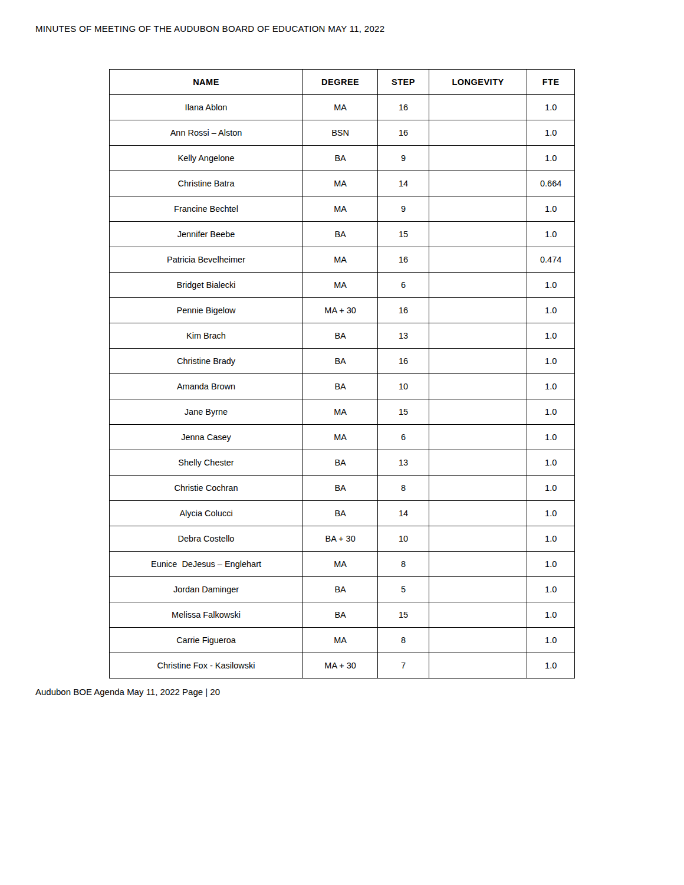MINUTES OF MEETING OF THE AUDUBON BOARD OF EDUCATION MAY 11, 2022
| NAME | DEGREE | STEP | LONGEVITY | FTE |
| --- | --- | --- | --- | --- |
| Ilana Ablon | MA | 16 | | 1.0 |
| Ann Rossi – Alston | BSN | 16 | | 1.0 |
| Kelly Angelone | BA | 9 | | 1.0 |
| Christine Batra | MA | 14 | | 0.664 |
| Francine Bechtel | MA | 9 | | 1.0 |
| Jennifer Beebe | BA | 15 | | 1.0 |
| Patricia Bevelheimer | MA | 16 | | 0.474 |
| Bridget Bialecki | MA | 6 | | 1.0 |
| Pennie Bigelow | MA + 30 | 16 | | 1.0 |
| Kim Brach | BA | 13 | | 1.0 |
| Christine Brady | BA | 16 | | 1.0 |
| Amanda Brown | BA | 10 | | 1.0 |
| Jane Byrne | MA | 15 | | 1.0 |
| Jenna Casey | MA | 6 | | 1.0 |
| Shelly Chester | BA | 13 | | 1.0 |
| Christie Cochran | BA | 8 | | 1.0 |
| Alycia Colucci | BA | 14 | | 1.0 |
| Debra Costello | BA + 30 | 10 | | 1.0 |
| Eunice DeJesus – Englehart | MA | 8 | | 1.0 |
| Jordan Daminger | BA | 5 | | 1.0 |
| Melissa Falkowski | BA | 15 | | 1.0 |
| Carrie Figueroa | MA | 8 | | 1.0 |
| Christine Fox - Kasilowski | MA + 30 | 7 | | 1.0 |
Audubon BOE Agenda May 11, 2022 Page | 20